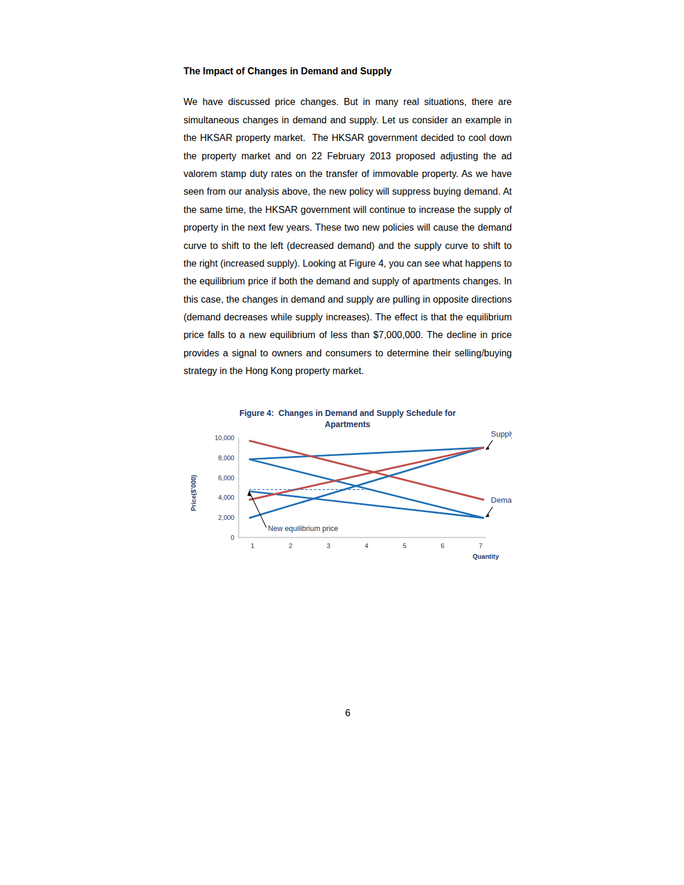The Impact of Changes in Demand and Supply
We have discussed price changes. But in many real situations, there are simultaneous changes in demand and supply. Let us consider an example in the HKSAR property market. The HKSAR government decided to cool down the property market and on 22 February 2013 proposed adjusting the ad valorem stamp duty rates on the transfer of immovable property. As we have seen from our analysis above, the new policy will suppress buying demand. At the same time, the HKSAR government will continue to increase the supply of property in the next few years. These two new policies will cause the demand curve to shift to the left (decreased demand) and the supply curve to shift to the right (increased supply). Looking at Figure 4, you can see what happens to the equilibrium price if both the demand and supply of apartments changes. In this case, the changes in demand and supply are pulling in opposite directions (demand decreases while supply increases). The effect is that the equilibrium price falls to a new equilibrium of less than $7,000,000. The decline in price provides a signal to owners and consumers to determine their selling/buying strategy in the Hong Kong property market.
Figure 4: Changes in Demand and Supply Schedule for Apartments Figure 4: Changes in Demand and Supply Schedule for Apartments Price($’000) 10,000 8,000 6,000 4,000 2,000 0 1 2 3 4 5 6 7 Quantity Supply Demand New equilibrium price
6